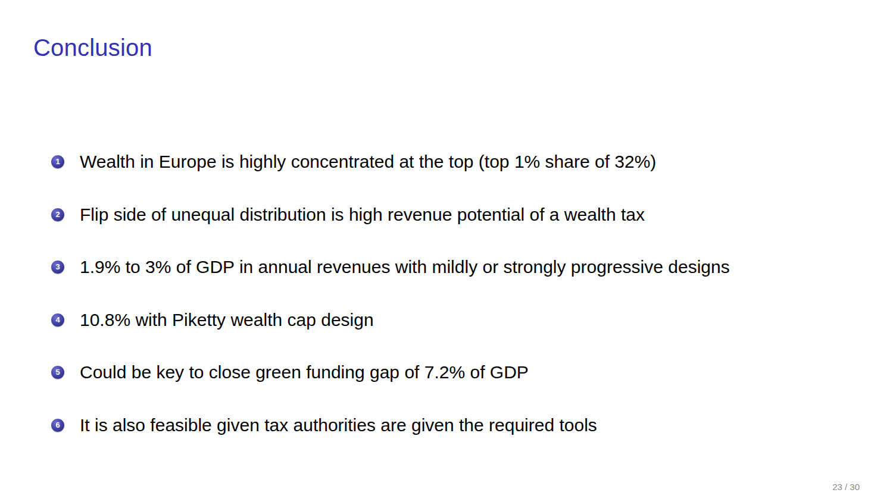Conclusion
Wealth in Europe is highly concentrated at the top (top 1% share of 32%)
Flip side of unequal distribution is high revenue potential of a wealth tax
1.9% to 3% of GDP in annual revenues with mildly or strongly progressive designs
10.8% with Piketty wealth cap design
Could be key to close green funding gap of 7.2% of GDP
It is also feasible given tax authorities are given the required tools
23 / 30